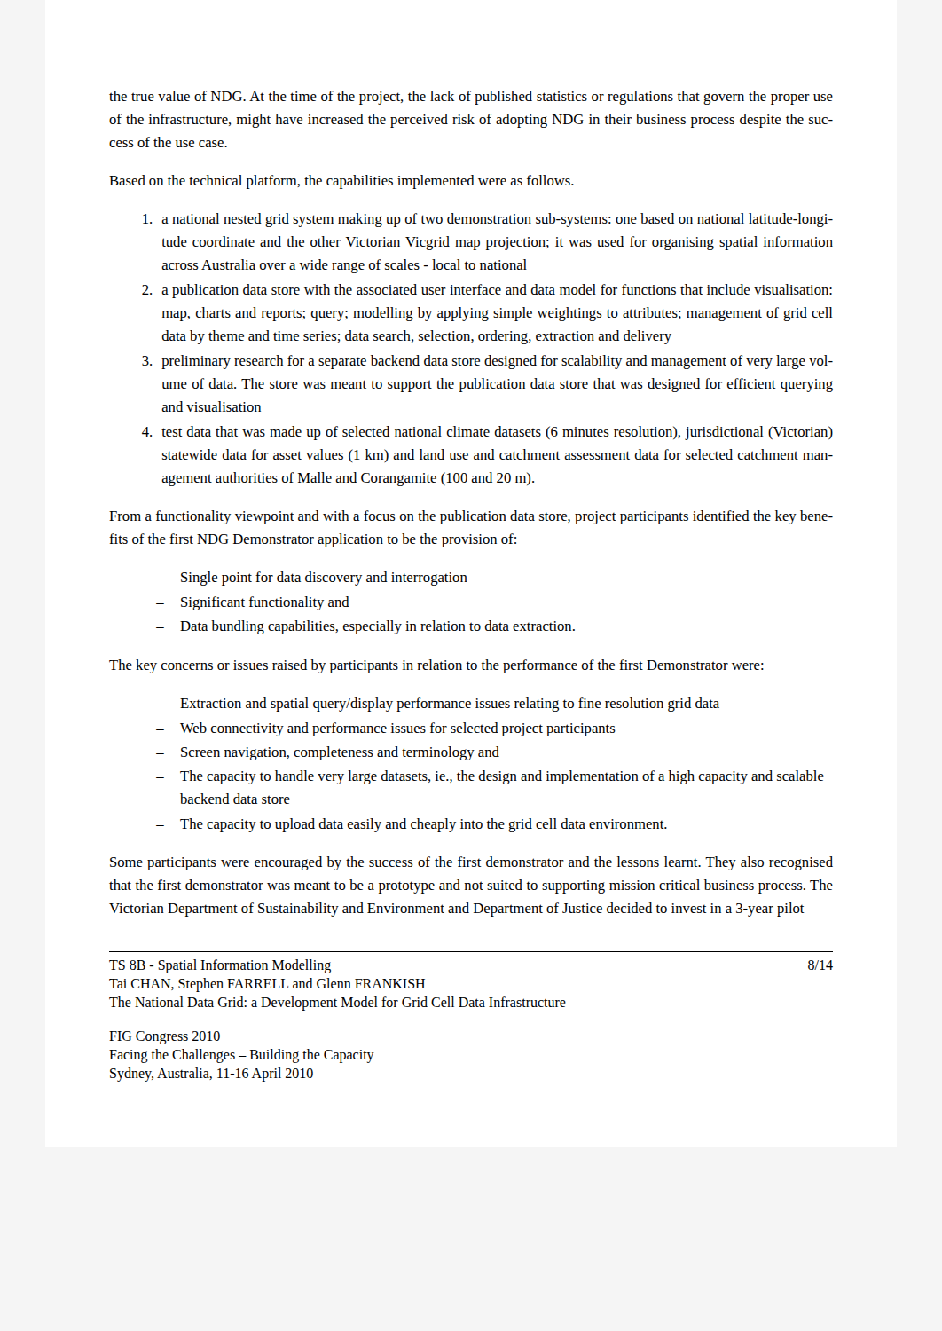the true value of NDG. At the time of the project, the lack of published statistics or regulations that govern the proper use of the infrastructure, might have increased the perceived risk of adopting NDG in their business process despite the success of the use case.
Based on the technical platform, the capabilities implemented were as follows.
a national nested grid system making up of two demonstration sub-systems: one based on national latitude-longitude coordinate and the other Victorian Vicgrid map projection; it was used for organising spatial information across Australia over a wide range of scales - local to national
a publication data store with the associated user interface and data model for functions that include visualisation: map, charts and reports; query; modelling by applying simple weightings to attributes; management of grid cell data by theme and time series; data search, selection, ordering, extraction and delivery
preliminary research for a separate backend data store designed for scalability and management of very large volume of data. The store was meant to support the publication data store that was designed for efficient querying and visualisation
test data that was made up of selected national climate datasets (6 minutes resolution), jurisdictional (Victorian) statewide data for asset values (1 km) and land use and catchment assessment data for selected catchment management authorities of Malle and Corangamite (100 and 20 m).
From a functionality viewpoint and with a focus on the publication data store, project participants identified the key benefits of the first NDG Demonstrator application to be the provision of:
Single point for data discovery and interrogation
Significant functionality and
Data bundling capabilities, especially in relation to data extraction.
The key concerns or issues raised by participants in relation to the performance of the first Demonstrator were:
Extraction and spatial query/display performance issues relating to fine resolution grid data
Web connectivity and performance issues for selected project participants
Screen navigation, completeness and terminology and
The capacity to handle very large datasets, ie., the design and implementation of a high capacity and scalable backend data store
The capacity to upload data easily and cheaply into the grid cell data environment.
Some participants were encouraged by the success of the first demonstrator and the lessons learnt. They also recognised that the first demonstrator was meant to be a prototype and not suited to supporting mission critical business process. The Victorian Department of Sustainability and Environment and Department of Justice decided to invest in a 3-year pilot
TS 8B - Spatial Information Modelling
Tai CHAN, Stephen FARRELL and Glenn FRANKISH
The National Data Grid: a Development Model for Grid Cell Data Infrastructure
8/14
FIG Congress 2010
Facing the Challenges – Building the Capacity
Sydney, Australia, 11-16 April 2010